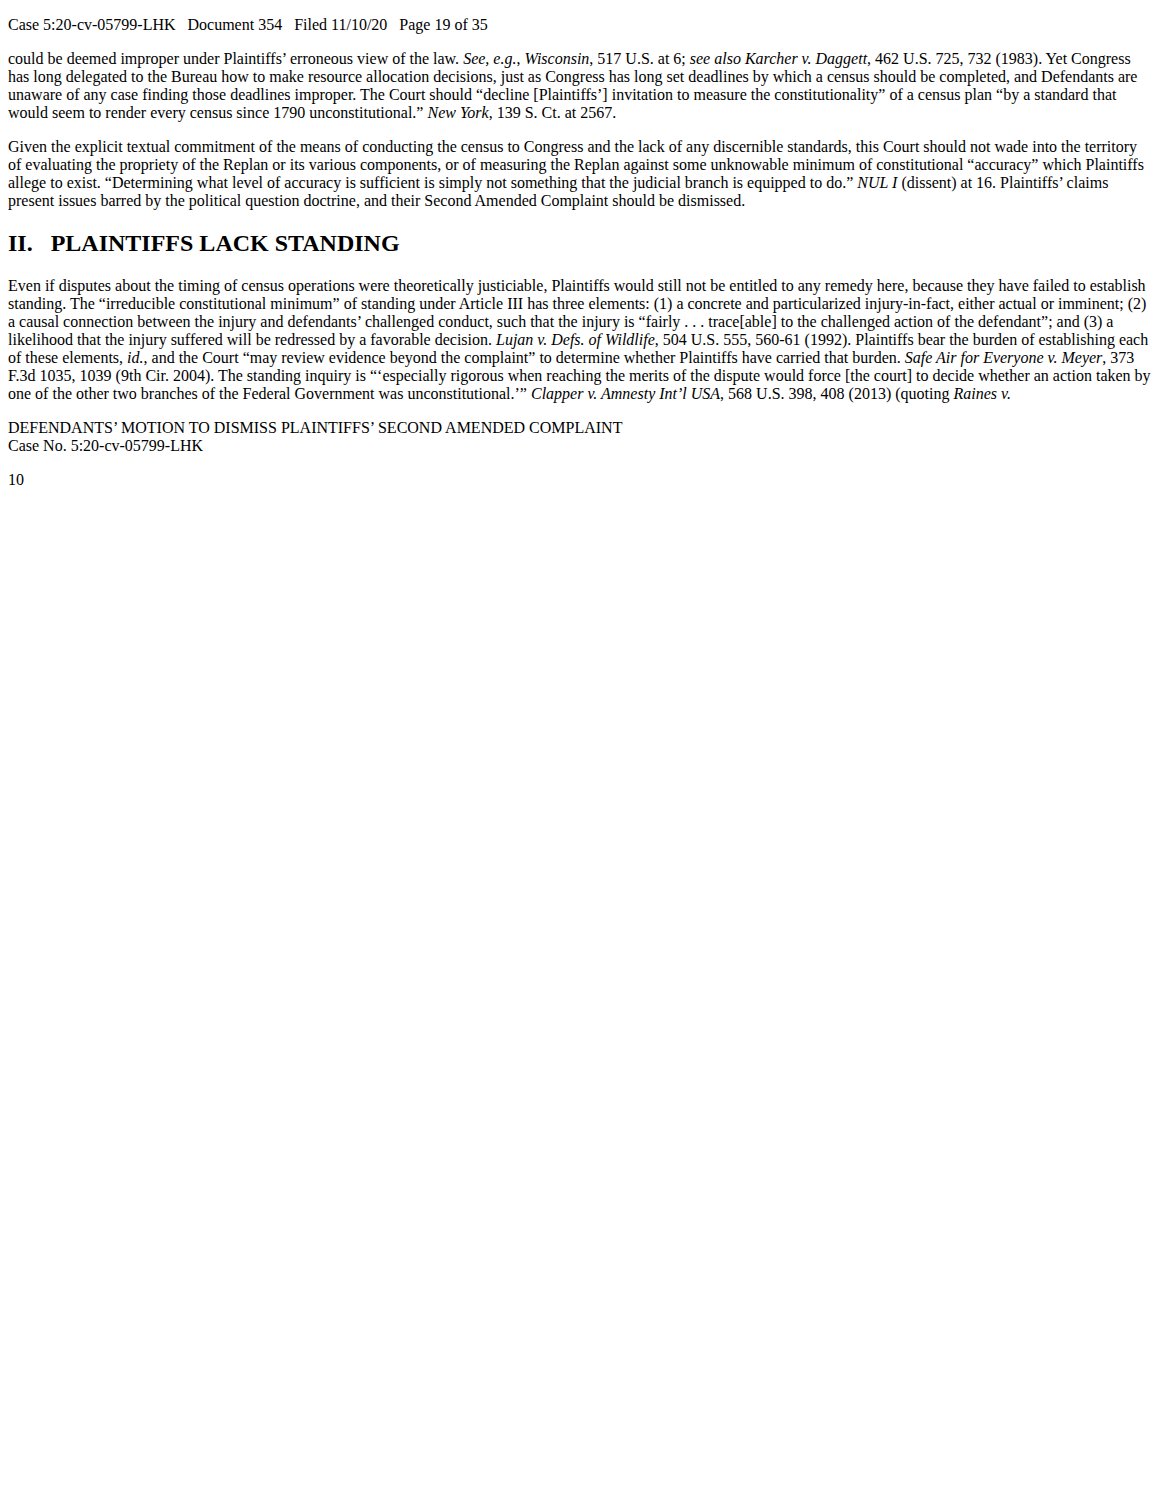Case 5:20-cv-05799-LHK Document 354 Filed 11/10/20 Page 19 of 35
could be deemed improper under Plaintiffs’ erroneous view of the law. See, e.g., Wisconsin, 517 U.S. at 6; see also Karcher v. Daggett, 462 U.S. 725, 732 (1983). Yet Congress has long delegated to the Bureau how to make resource allocation decisions, just as Congress has long set deadlines by which a census should be completed, and Defendants are unaware of any case finding those deadlines improper. The Court should “decline [Plaintiffs’] invitation to measure the constitutionality” of a census plan “by a standard that would seem to render every census since 1790 unconstitutional.” New York, 139 S. Ct. at 2567.
Given the explicit textual commitment of the means of conducting the census to Congress and the lack of any discernible standards, this Court should not wade into the territory of evaluating the propriety of the Replan or its various components, or of measuring the Replan against some unknowable minimum of constitutional “accuracy” which Plaintiffs allege to exist. “Determining what level of accuracy is sufficient is simply not something that the judicial branch is equipped to do.” NUL I (dissent) at 16. Plaintiffs’ claims present issues barred by the political question doctrine, and their Second Amended Complaint should be dismissed.
II. PLAINTIFFS LACK STANDING
Even if disputes about the timing of census operations were theoretically justiciable, Plaintiffs would still not be entitled to any remedy here, because they have failed to establish standing. The “irreducible constitutional minimum” of standing under Article III has three elements: (1) a concrete and particularized injury-in-fact, either actual or imminent; (2) a causal connection between the injury and defendants’ challenged conduct, such that the injury is “fairly . . . trace[able] to the challenged action of the defendant”; and (3) a likelihood that the injury suffered will be redressed by a favorable decision. Lujan v. Defs. of Wildlife, 504 U.S. 555, 560-61 (1992). Plaintiffs bear the burden of establishing each of these elements, id., and the Court “may review evidence beyond the complaint” to determine whether Plaintiffs have carried that burden. Safe Air for Everyone v. Meyer, 373 F.3d 1035, 1039 (9th Cir. 2004). The standing inquiry is “‘especially rigorous when reaching the merits of the dispute would force [the court] to decide whether an action taken by one of the other two branches of the Federal Government was unconstitutional.’” Clapper v. Amnesty Int’l USA, 568 U.S. 398, 408 (2013) (quoting Raines v.
DEFENDANTS’ MOTION TO DISMISS PLAINTIFFS’ SECOND AMENDED COMPLAINT
Case No. 5:20-cv-05799-LHK
10